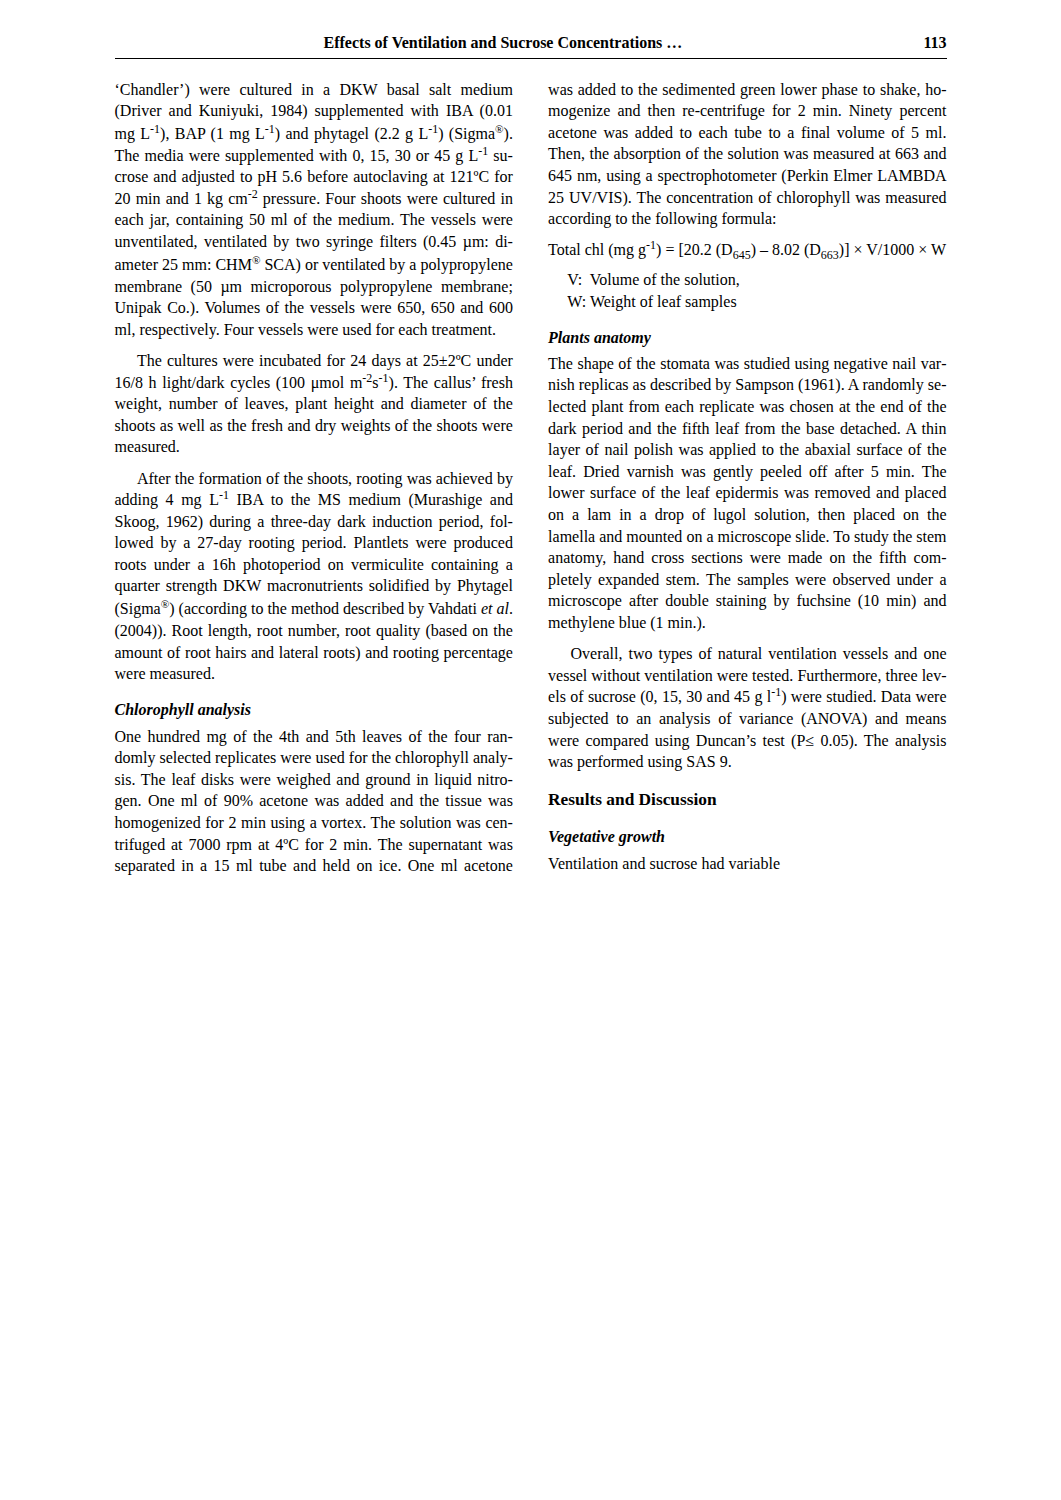Effects of Ventilation and Sucrose Concentrations … 113
‘Chandler’) were cultured in a DKW basal salt medium (Driver and Kuniyuki, 1984) supplemented with IBA (0.01 mg L-1), BAP (1 mg L-1) and phytagel (2.2 g L-1) (Sigma®). The media were supplemented with 0, 15, 30 or 45 g L-1 sucrose and adjusted to pH 5.6 before autoclaving at 121ºC for 20 min and 1 kg cm-2 pressure. Four shoots were cultured in each jar, containing 50 ml of the medium. The vessels were unventilated, ventilated by two syringe filters (0.45 µm: diameter 25 mm: CHM® SCA) or ventilated by a polypropylene membrane (50 µm microporous polypropylene membrane; Unipak Co.). Volumes of the vessels were 650, 650 and 600 ml, respectively. Four vessels were used for each treatment.
The cultures were incubated for 24 days at 25±2ºC under 16/8 h light/dark cycles (100 μmol m-2s-1). The callus’ fresh weight, number of leaves, plant height and diameter of the shoots as well as the fresh and dry weights of the shoots were measured.
After the formation of the shoots, rooting was achieved by adding 4 mg L-1 IBA to the MS medium (Murashige and Skoog, 1962) during a three-day dark induction period, followed by a 27-day rooting period. Plantlets were produced roots under a 16h photoperiod on vermiculite containing a quarter strength DKW macronutrients solidified by Phytagel (Sigma®) (according to the method described by Vahdati et al. (2004)). Root length, root number, root quality (based on the amount of root hairs and lateral roots) and rooting percentage were measured.
Chlorophyll analysis
One hundred mg of the 4th and 5th leaves of the four randomly selected replicates were used for the chlorophyll analysis. The leaf disks were weighed and ground in liquid nitrogen. One ml of 90% acetone was added and the tissue was homogenized for 2 min using a vortex. The solution was centrifuged at 7000 rpm at 4ºC for 2 min. The supernatant was separated in a 15 ml tube and held on ice. One ml acetone was added to the sedimented green lower phase to shake, homogenize and then re-centrifuge for 2 min. Ninety percent acetone was added to each tube to a final volume of 5 ml. Then, the absorption of the solution was measured at 663 and 645 nm, using a spectrophotometer (Perkin Elmer LAMBDA 25 UV/VIS). The concentration of chlorophyll was measured according to the following formula:
Total chl (mg g-1) = [20.2 (D645) – 8.02 (D663)] × V/1000 × W
V: Volume of the solution,
W: Weight of leaf samples
Plants anatomy
The shape of the stomata was studied using negative nail varnish replicas as described by Sampson (1961). A randomly selected plant from each replicate was chosen at the end of the dark period and the fifth leaf from the base detached. A thin layer of nail polish was applied to the abaxial surface of the leaf. Dried varnish was gently peeled off after 5 min. The lower surface of the leaf epidermis was removed and placed on a lam in a drop of lugol solution, then placed on the lamella and mounted on a microscope slide. To study the stem anatomy, hand cross sections were made on the fifth completely expanded stem. The samples were observed under a microscope after double staining by fuchsine (10 min) and methylene blue (1 min.).
Overall, two types of natural ventilation vessels and one vessel without ventilation were tested. Furthermore, three levels of sucrose (0, 15, 30 and 45 g l-1) were studied. Data were subjected to an analysis of variance (ANOVA) and means were compared using Duncan’s test (P≤ 0.05). The analysis was performed using SAS 9.
Results and Discussion
Vegetative growth
Ventilation and sucrose had variable